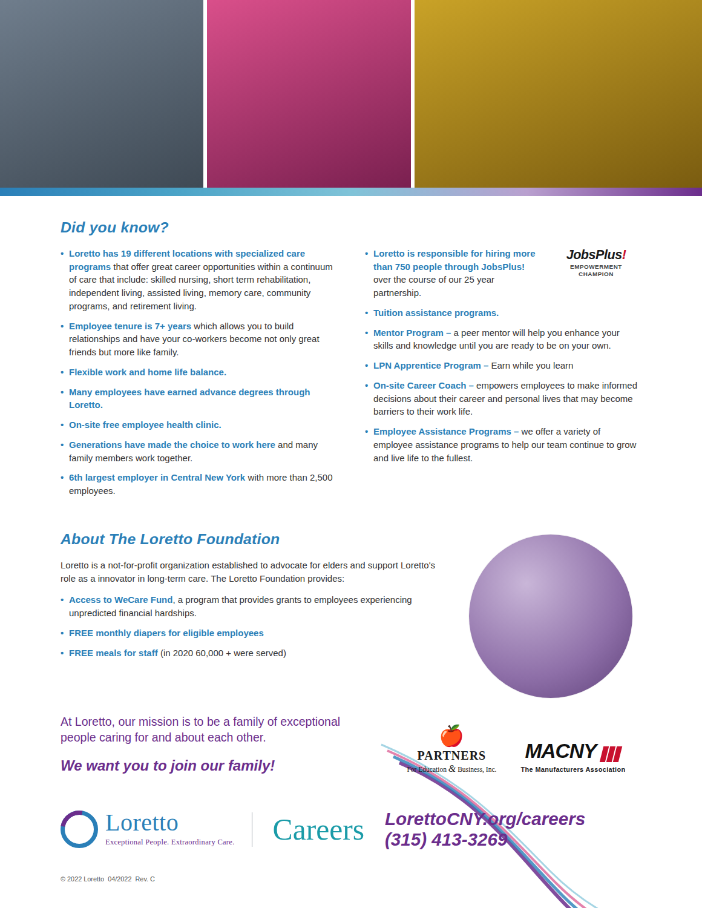Did you know?
Loretto has 19 different locations with specialized care programs that offer great career opportunities within a continuum of care that include: skilled nursing, short term rehabilitation, independent living, assisted living, memory care, community programs, and retirement living.
Employee tenure is 7+ years which allows you to build relationships and have your co-workers become not only great friends but more like family.
Flexible work and home life balance.
Many employees have earned advance degrees through Loretto.
On-site free employee health clinic.
Generations have made the choice to work here and many family members work together.
6th largest employer in Central New York with more than 2,500 employees.
Loretto is responsible for hiring more than 750 people through JobsPlus! over the course of our 25 year partnership.
JobsPlus!
EMPOWERMENT
CHAMPION
Tuition assistance programs.
Mentor Program – a peer mentor will help you enhance your skills and knowledge until you are ready to be on your own.
LPN Apprentice Program – Earn while you learn
On-site Career Coach – empowers employees to make informed decisions about their career and personal lives that may become barriers to their work life.
Employee Assistance Programs – we offer a variety of employee assistance programs to help our team continue to grow and live life to the fullest.
About The Loretto Foundation
Loretto is a not-for-profit organization established to advocate for elders and support Loretto's role as a innovator in long-term care. The Loretto Foundation provides:
Access to WeCare Fund, a program that provides grants to employees experiencing unpredicted financial hardships.
FREE monthly diapers for eligible employees
FREE meals for staff (in 2020 60,000 + were served)
At Loretto, our mission is to be a family of exceptional people caring for and about each other.
We want you to join our family!
🍎
PARTNERS
For Education & Business, Inc.
MACNY
The Manufacturers Association
Loretto
Exceptional People. Extraordinary Care.
Careers
LorettoCNY.org/careers
(315) 413-3269
© 2022 Loretto 04/2022 Rev. C